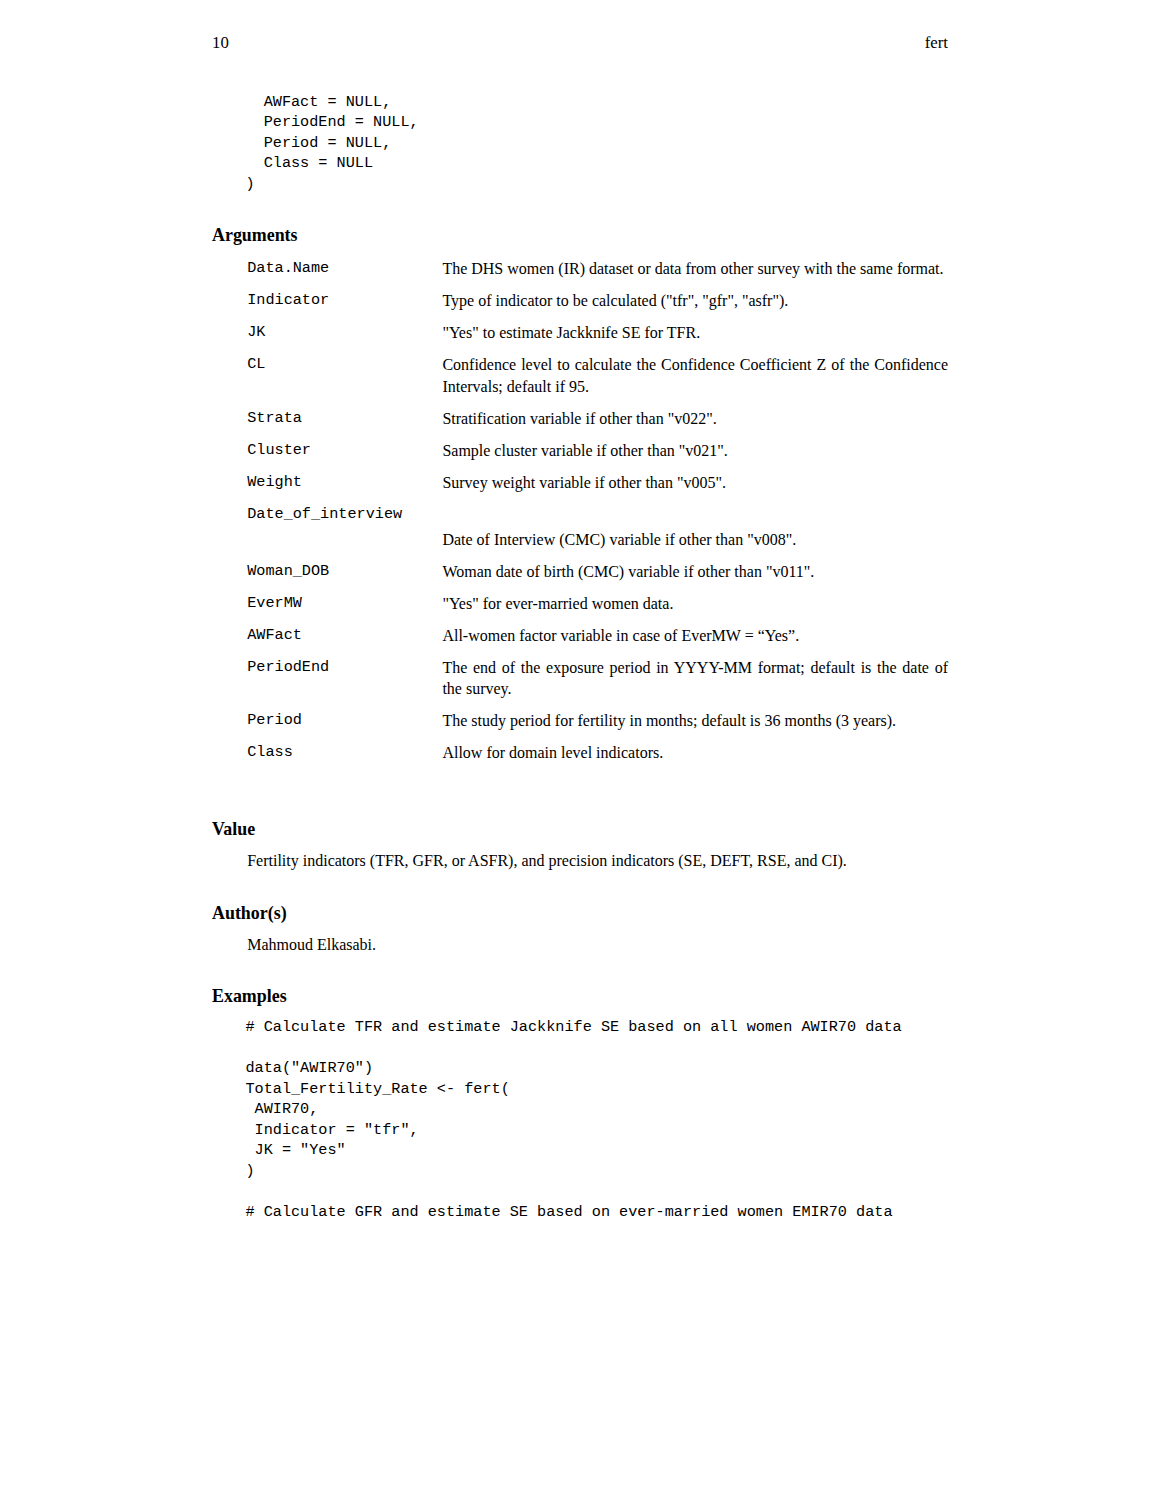10 fert
  AWFact = NULL,
  PeriodEnd = NULL,
  Period = NULL,
  Class = NULL
)
Arguments
Data.Name
The DHS women (IR) dataset or data from other survey with the same format.
Indicator
Type of indicator to be calculated ("tfr", "gfr", "asfr").
JK
"Yes" to estimate Jackknife SE for TFR.
CL
Confidence level to calculate the Confidence Coefficient Z of the Confidence Intervals; default if 95.
Strata
Stratification variable if other than "v022".
Cluster
Sample cluster variable if other than "v021".
Weight
Survey weight variable if other than "v005".
Date_of_interview
Date of Interview (CMC) variable if other than "v008".
Woman_DOB
Woman date of birth (CMC) variable if other than "v011".
EverMW
"Yes" for ever-married women data.
AWFact
All-women factor variable in case of EverMW = “Yes”.
PeriodEnd
The end of the exposure period in YYYY-MM format; default is the date of the survey.
Period
The study period for fertility in months; default is 36 months (3 years).
Class
Allow for domain level indicators.
Value
Fertility indicators (TFR, GFR, or ASFR), and precision indicators (SE, DEFT, RSE, and CI).
Author(s)
Mahmoud Elkasabi.
Examples
# Calculate TFR and estimate Jackknife SE based on all women AWIR70 data

data("AWIR70")
Total_Fertility_Rate <- fert(
 AWIR70,
 Indicator = "tfr",
 JK = "Yes"
)

# Calculate GFR and estimate SE based on ever-married women EMIR70 data